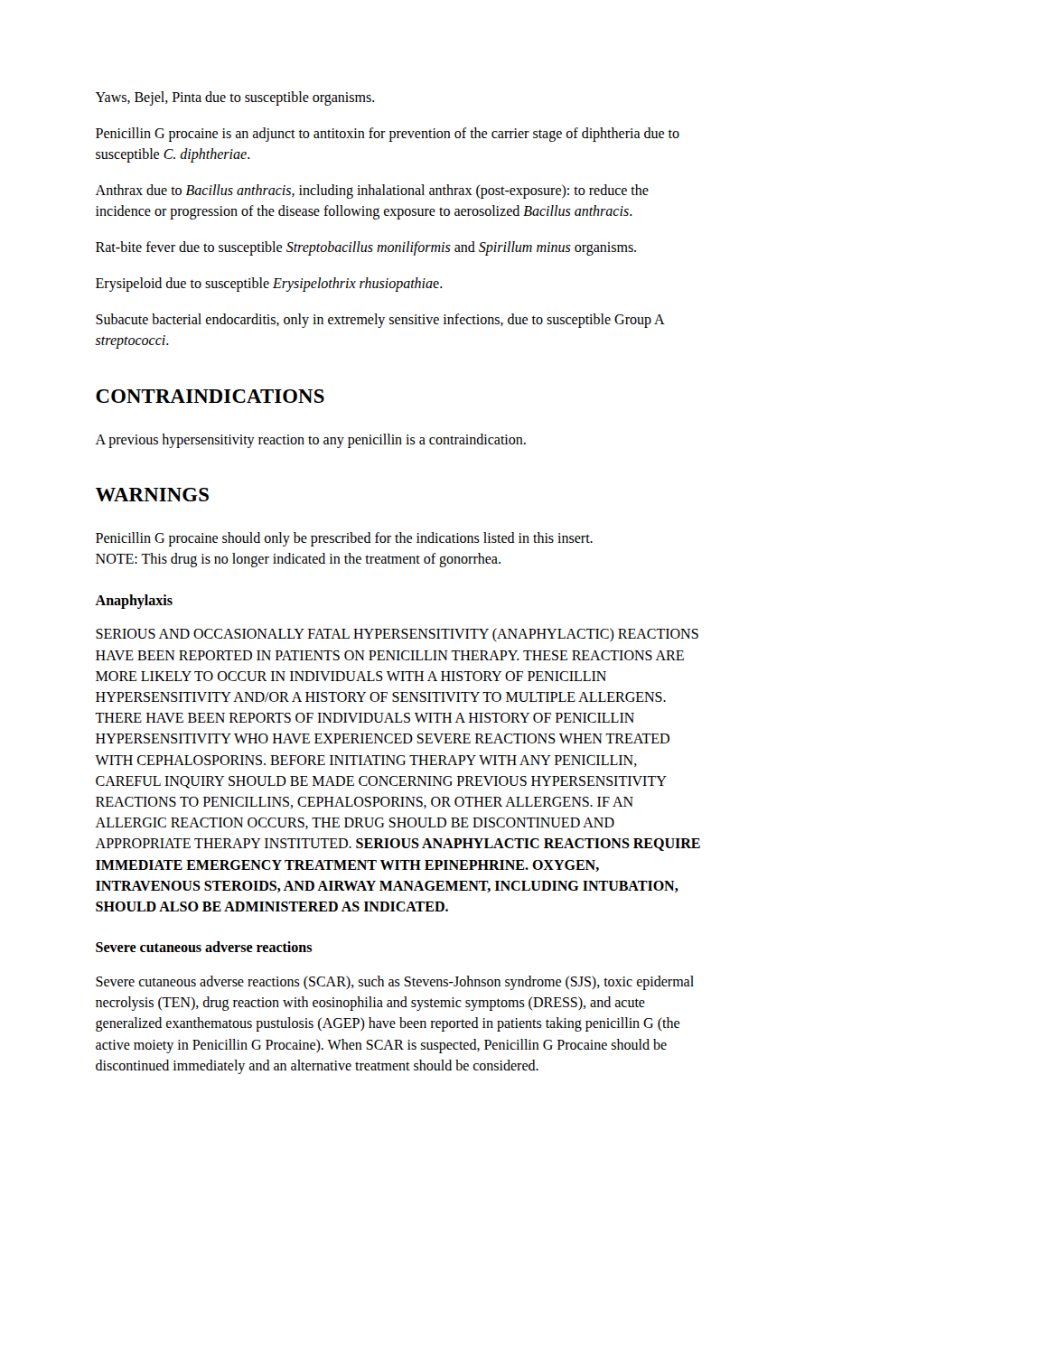Yaws, Bejel, Pinta due to susceptible organisms.
Penicillin G procaine is an adjunct to antitoxin for prevention of the carrier stage of diphtheria due to susceptible C. diphtheriae.
Anthrax due to Bacillus anthracis, including inhalational anthrax (post-exposure): to reduce the incidence or progression of the disease following exposure to aerosolized Bacillus anthracis.
Rat-bite fever due to susceptible Streptobacillus moniliformis and Spirillum minus organisms.
Erysipeloid due to susceptible Erysipelothrix rhusiopathiae.
Subacute bacterial endocarditis, only in extremely sensitive infections, due to susceptible Group A streptococci.
CONTRAINDICATIONS
A previous hypersensitivity reaction to any penicillin is a contraindication.
WARNINGS
Penicillin G procaine should only be prescribed for the indications listed in this insert.
NOTE: This drug is no longer indicated in the treatment of gonorrhea.
Anaphylaxis
SERIOUS AND OCCASIONALLY FATAL HYPERSENSITIVITY (ANAPHYLACTIC) REACTIONS HAVE BEEN REPORTED IN PATIENTS ON PENICILLIN THERAPY. THESE REACTIONS ARE MORE LIKELY TO OCCUR IN INDIVIDUALS WITH A HISTORY OF PENICILLIN HYPERSENSITIVITY AND/OR A HISTORY OF SENSITIVITY TO MULTIPLE ALLERGENS. THERE HAVE BEEN REPORTS OF INDIVIDUALS WITH A HISTORY OF PENICILLIN HYPERSENSITIVITY WHO HAVE EXPERIENCED SEVERE REACTIONS WHEN TREATED WITH CEPHALOSPORINS. BEFORE INITIATING THERAPY WITH ANY PENICILLIN, CAREFUL INQUIRY SHOULD BE MADE CONCERNING PREVIOUS HYPERSENSITIVITY REACTIONS TO PENICILLINS, CEPHALOSPORINS, OR OTHER ALLERGENS. IF AN ALLERGIC REACTION OCCURS, THE DRUG SHOULD BE DISCONTINUED AND APPROPRIATE THERAPY INSTITUTED. SERIOUS ANAPHYLACTIC REACTIONS REQUIRE IMMEDIATE EMERGENCY TREATMENT WITH EPINEPHRINE. OXYGEN, INTRAVENOUS STEROIDS, AND AIRWAY MANAGEMENT, INCLUDING INTUBATION, SHOULD ALSO BE ADMINISTERED AS INDICATED.
Severe cutaneous adverse reactions
Severe cutaneous adverse reactions (SCAR), such as Stevens-Johnson syndrome (SJS), toxic epidermal necrolysis (TEN), drug reaction with eosinophilia and systemic symptoms (DRESS), and acute generalized exanthematous pustulosis (AGEP) have been reported in patients taking penicillin G (the active moiety in Penicillin G Procaine). When SCAR is suspected, Penicillin G Procaine should be discontinued immediately and an alternative treatment should be considered.